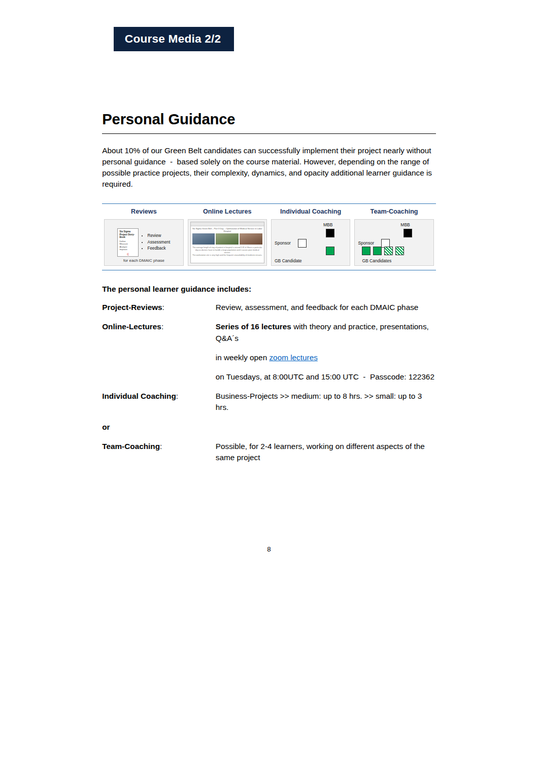Course Media 2/2
Personal Guidance
About 10% of our Green Belt candidates can successfully implement their project nearly without personal guidance - based solely on the course material. However, depending on the range of possible practice projects, their complexity, dynamics, and opacity additional learner guidance is required.
| Reviews | Online Lectures | Individual Coaching | Team-Coaching |
| Six Sigma Project Story-Book Define Measure Analyze Improve Control C D A Review Assessment Feedback for each DMAIC phase | Six Sigma Green Belt – Part 3 Day – Optimization of Medical Service in Labor Hospital The average length of stay of patient in hospital is around 5.31 d. Hours a particular day as doctors have to handle a large population and it causes poor medical service. The workstation site is very high and the frequent unavailability of medicine ensues. | MBB Sponsor GB Candidate | MBB Sponsor GB Candidates |
The personal learner guidance includes:
| Project-Reviews : | Review, assessment, and feedback for each DMAIC phase |
| Online-Lectures : | Series of 16 lectures with theory and practice, presentations, Q&A´s |
| | in weekly open zoom lectures |
| | on Tuesdays, at 8:00UTC and 15:00 UTC - Passcode: 122362 |
| Individual Coaching : | Business-Projects >> medium: up to 8 hrs. >> small: up to 3 hrs. |
| or | |
| Team-Coaching : | Possible, for 2-4 learners, working on different aspects of the same project |
8